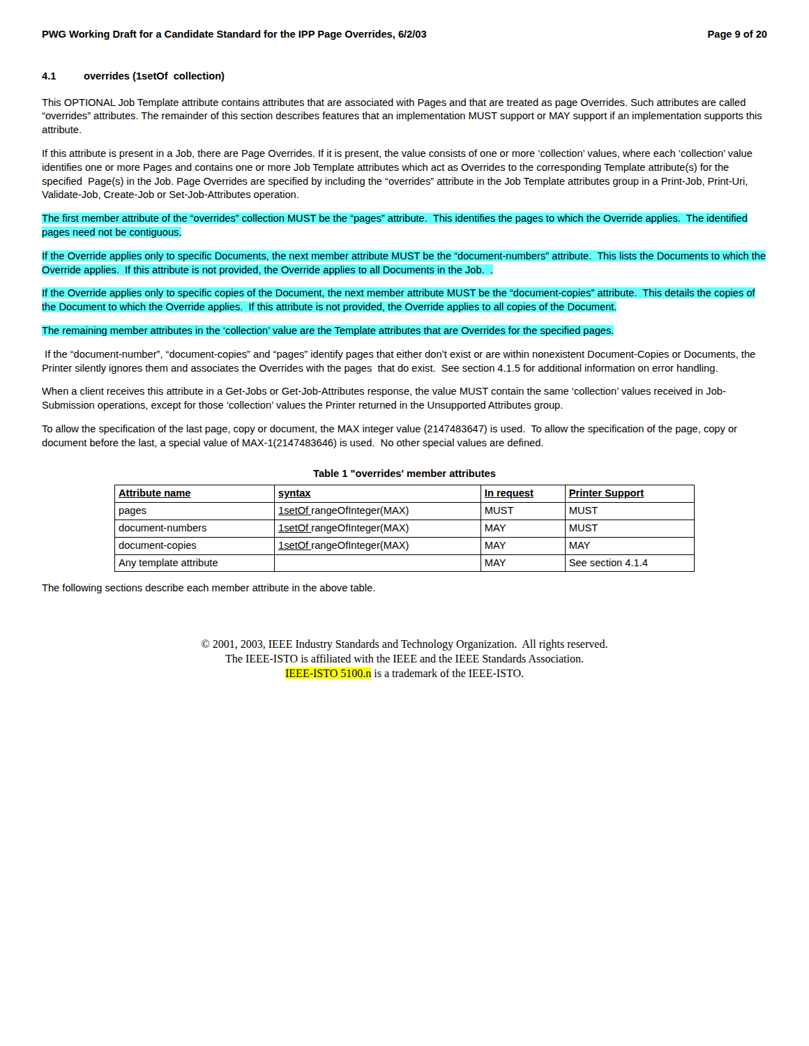PWG Working Draft for a Candidate Standard for the IPP Page Overrides, 6/2/03
Page 9 of 20
4.1overrides (1setOf collection)
This OPTIONAL Job Template attribute contains attributes that are associated with Pages and that are treated as page Overrides. Such attributes are called “overrides” attributes. The remainder of this section describes features that an implementation MUST support or MAY support if an implementation supports this attribute.
If this attribute is present in a Job, there are Page Overrides. If it is present, the value consists of one or more ‘collection’ values, where each ‘collection’ value identifies one or more Pages and contains one or more Job Template attributes which act as Overrides to the corresponding Template attribute(s) for the specified Page(s) in the Job. Page Overrides are specified by including the “overrides” attribute in the Job Template attributes group in a Print-Job, Print-Uri, Validate-Job, Create-Job or Set-Job-Attributes operation.
The first member attribute of the “overrides” collection MUST be the “pages” attribute. This identifies the pages to which the Override applies. The identified pages need not be contiguous.
If the Override applies only to specific Documents, the next member attribute MUST be the “document-numbers” attribute. This lists the Documents to which the Override applies. If this attribute is not provided, the Override applies to all Documents in the Job. .
If the Override applies only to specific copies of the Document, the next member attribute MUST be the “document-copies” attribute. This details the copies of the Document to which the Override applies. If this attribute is not provided, the Override applies to all copies of the Document.
The remaining member attributes in the ‘collection’ value are the Template attributes that are Overrides for the specified pages.
If the “document-number”, “document-copies” and “pages” identify pages that either don’t exist or are within nonexistent Document-Copies or Documents, the Printer silently ignores them and associates the Overrides with the pages that do exist. See section 4.1.5 for additional information on error handling.
When a client receives this attribute in a Get-Jobs or Get-Job-Attributes response, the value MUST contain the same ‘collection’ values received in Job-Submission operations, except for those ‘collection’ values the Printer returned in the Unsupported Attributes group.
To allow the specification of the last page, copy or document, the MAX integer value (2147483647) is used. To allow the specification of the page, copy or document before the last, a special value of MAX-1(2147483646) is used. No other special values are defined.
Table 1 "overrides' member attributes
| Attribute name | syntax | In request | Printer Support |
| --- | --- | --- | --- |
| pages | 1setOf rangeOfInteger(MAX) | MUST | MUST |
| document-numbers | 1setOf rangeOfInteger(MAX) | MAY | MUST |
| document-copies | 1setOf rangeOfInteger(MAX) | MAY | MAY |
| Any template attribute | | MAY | See section 4.1.4 |
The following sections describe each member attribute in the above table.
© 2001, 2003, IEEE Industry Standards and Technology Organization. All rights reserved.
The IEEE-ISTO is affiliated with the IEEE and the IEEE Standards Association.
IEEE-ISTO 5100.n is a trademark of the IEEE-ISTO.